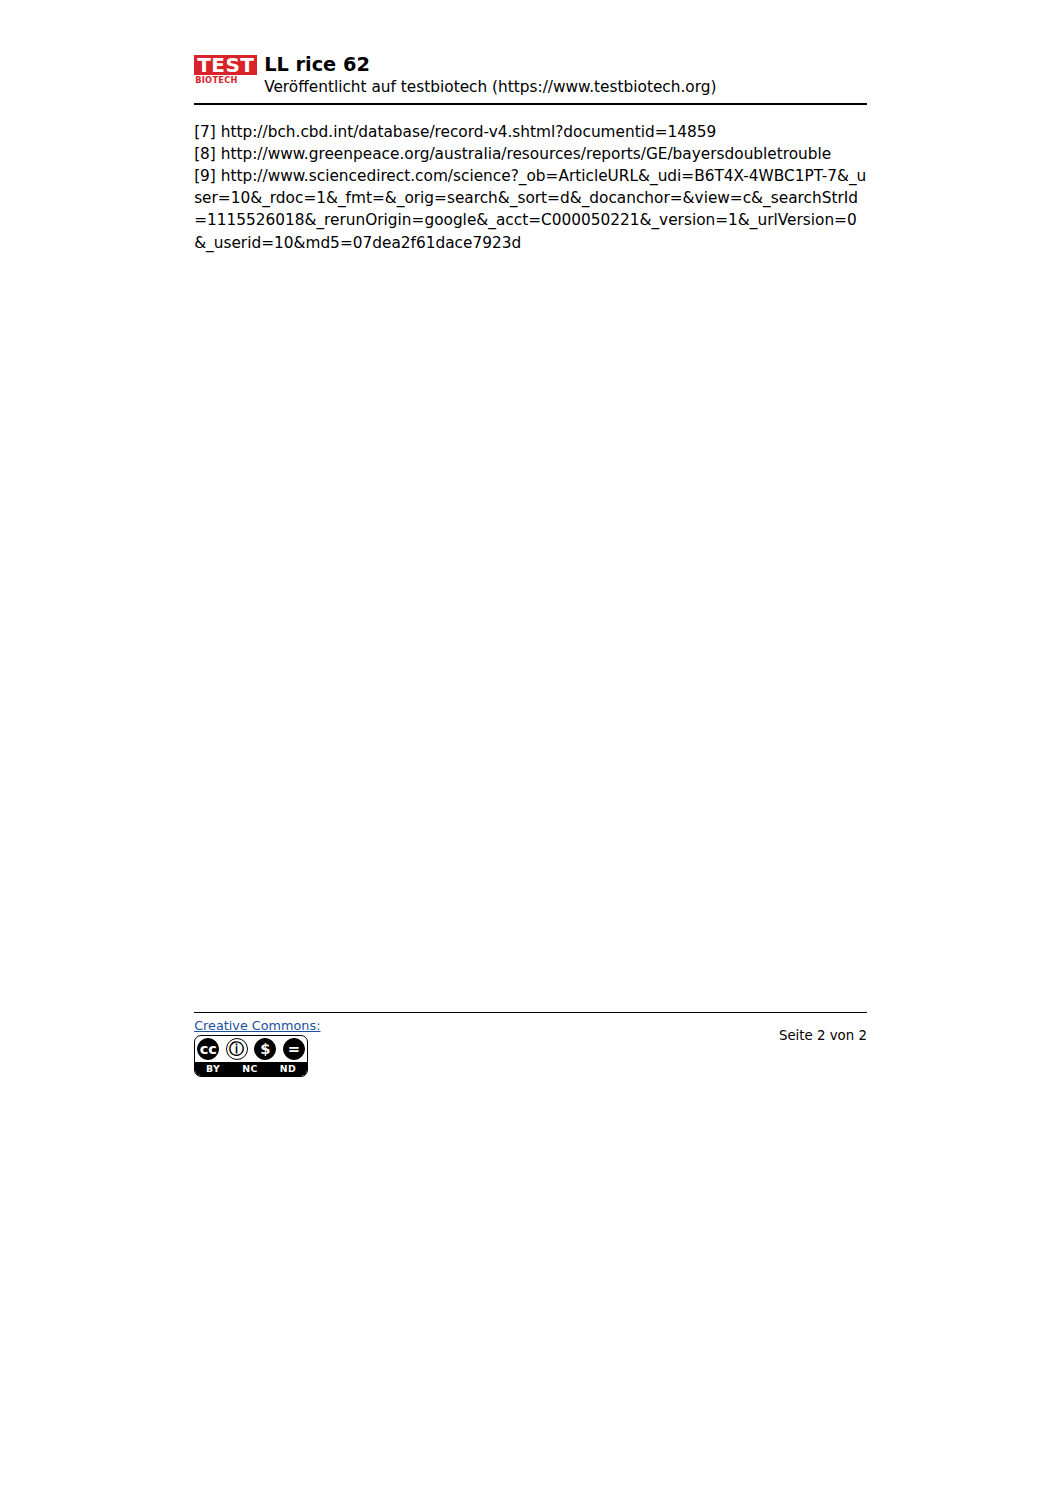TEST BIOTECH
LL rice 62
Veröffentlicht auf testbiotech (https://www.testbiotech.org)
[7] http://bch.cbd.int/database/record-v4.shtml?documentid=14859
[8] http://www.greenpeace.org/australia/resources/reports/GE/bayersdoubletrouble
[9] http://www.sciencedirect.com/science?_ob=ArticleURL&_udi=B6T4X-4WBC1PT-7&_user=10&_rdoc=1&_fmt=&_orig=search&_sort=d&_docanchor=&view=c&_searchStrId=1115526018&_rerunOrigin=google&_acct=C000050221&_version=1&_urlVersion=0&_userid=10&md5=07dea2f61dace7923d
Creative Commons:
cc ⓘ $ =
BY NC ND
Seite 2 von 2